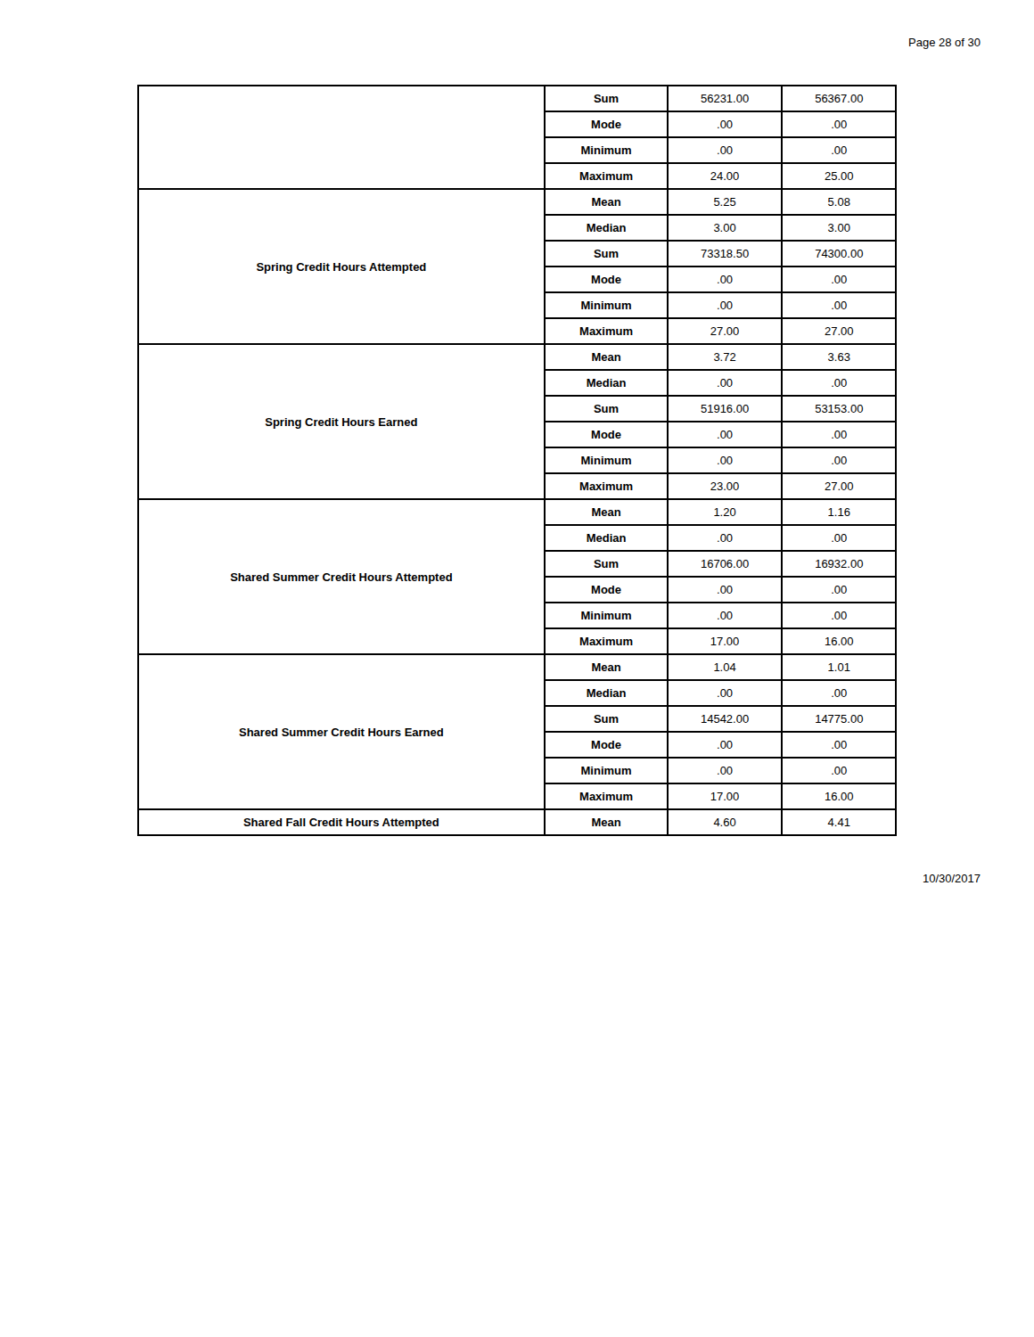Page 28 of 30
| | Sum | 56231.00 | 56367.00 |
| Mode | .00 | .00 |
| Minimum | .00 | .00 |
| Maximum | 24.00 | 25.00 |
| Spring Credit Hours Attempted | Mean | 5.25 | 5.08 |
| Median | 3.00 | 3.00 |
| Sum | 73318.50 | 74300.00 |
| Mode | .00 | .00 |
| Minimum | .00 | .00 |
| Maximum | 27.00 | 27.00 |
| Spring Credit Hours Earned | Mean | 3.72 | 3.63 |
| Median | .00 | .00 |
| Sum | 51916.00 | 53153.00 |
| Mode | .00 | .00 |
| Minimum | .00 | .00 |
| Maximum | 23.00 | 27.00 |
| Shared Summer Credit Hours Attempted | Mean | 1.20 | 1.16 |
| Median | .00 | .00 |
| Sum | 16706.00 | 16932.00 |
| Mode | .00 | .00 |
| Minimum | .00 | .00 |
| Maximum | 17.00 | 16.00 |
| Shared Summer Credit Hours Earned | Mean | 1.04 | 1.01 |
| Median | .00 | .00 |
| Sum | 14542.00 | 14775.00 |
| Mode | .00 | .00 |
| Minimum | .00 | .00 |
| Maximum | 17.00 | 16.00 |
| Shared Fall Credit Hours Attempted | Mean | 4.60 | 4.41 |
10/30/2017